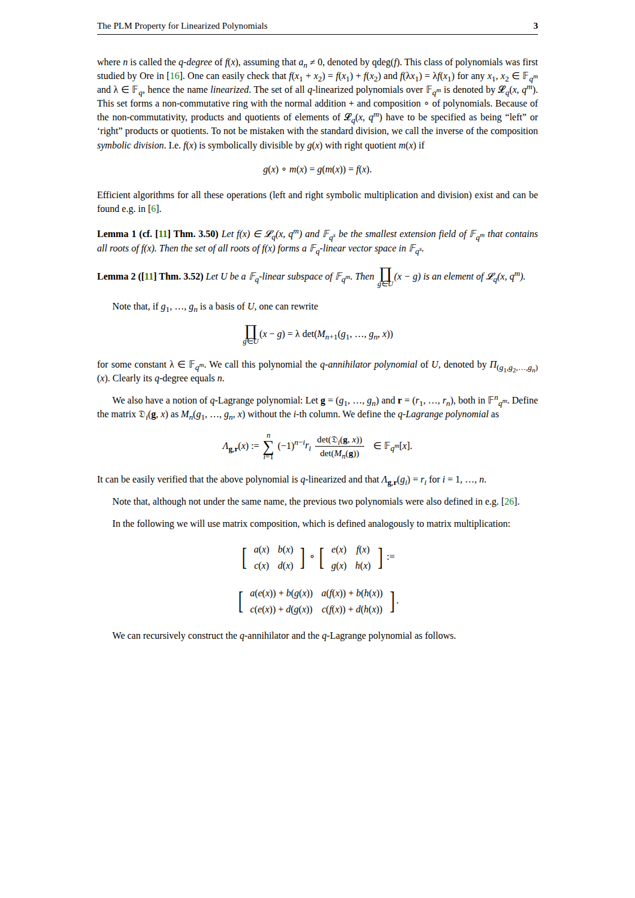The PLM Property for Linearized Polynomials 3
where n is called the q-degree of f(x), assuming that an ≠ 0, denoted by qdeg(f). This class of polynomials was first studied by Ore in [16]. One can easily check that f(x1 + x2) = f(x1) + f(x2) and f(λx1) = λf(x1) for any x1, x2 ∈ 𝔽qm and λ ∈ 𝔽q, hence the name linearized. The set of all q-linearized polynomials over 𝔽qm is denoted by 𝓛q(x, qm). This set forms a non-commutative ring with the normal addition + and composition ∘ of polynomials. Because of the non-commutativity, products and quotients of elements of 𝓛q(x, qm) have to be specified as being “left” or ‘right” products or quotients. To not be mistaken with the standard division, we call the inverse of the composition symbolic division. I.e. f(x) is symbolically divisible by g(x) with right quotient m(x) if
g(x) ∘ m(x) = g(m(x)) = f(x).
Efficient algorithms for all these operations (left and right symbolic multiplication and division) exist and can be found e.g. in [6].
Lemma 1 (cf. [11] Thm. 3.50) Let f(x) ∈ 𝓛q(x, qm) and 𝔽qs be the smallest extension field of 𝔽qm that contains all roots of f(x). Then the set of all roots of f(x) forms a 𝔽q-linear vector space in 𝔽qs.
Lemma 2 ([11] Thm. 3.52) Let U be a 𝔽q-linear subspace of 𝔽qm. Then ∏g∈U(x − g) is an element of 𝓛q(x, qm).
Note that, if g1, …, gn is a basis of U, one can rewrite
∏g∈U(x − g) = λ det(Mn+1(g1, …, gn, x))
for some constant λ ∈ 𝔽qm. We call this polynomial the q-annihilator polynomial of U, denoted by Π(g1,g2,…,gn)(x). Clearly its q-degree equals n.
We also have a notion of q-Lagrange polynomial: Let g = (g1, …, gn) and r = (r1, …, rn), both in 𝔽nqm. Define the matrix 𝔇i(g, x) as Mn(g1, …, gn, x) without the i-th column. We define the q-Lagrange polynomial as
Λg,r(x) := n∑i=1 (−1)n−iri det(𝔇i(g, x)) det(Mn(g)) ∈ 𝔽qm[x].
It can be easily verified that the above polynomial is q-linearized and that Λg,r(gi) = ri for i = 1, …, n.
Note that, although not under the same name, the previous two polynomials were also defined in e.g. [26].
In the following we will use matrix composition, which is defined analogously to matrix multiplication:
[
| a ( x ) | b ( x ) |
| c ( x ) | d ( x ) |
] ∘ [
| e ( x ) | f ( x ) |
| g ( x ) | h ( x ) |
] :=
[
| a ( e ( x )) + b ( g ( x )) | a ( f ( x )) + b ( h ( x )) |
| c ( e ( x )) + d ( g ( x )) | c ( f ( x )) + d ( h ( x )) |
] .
We can recursively construct the q-annihilator and the q-Lagrange polynomial as follows.